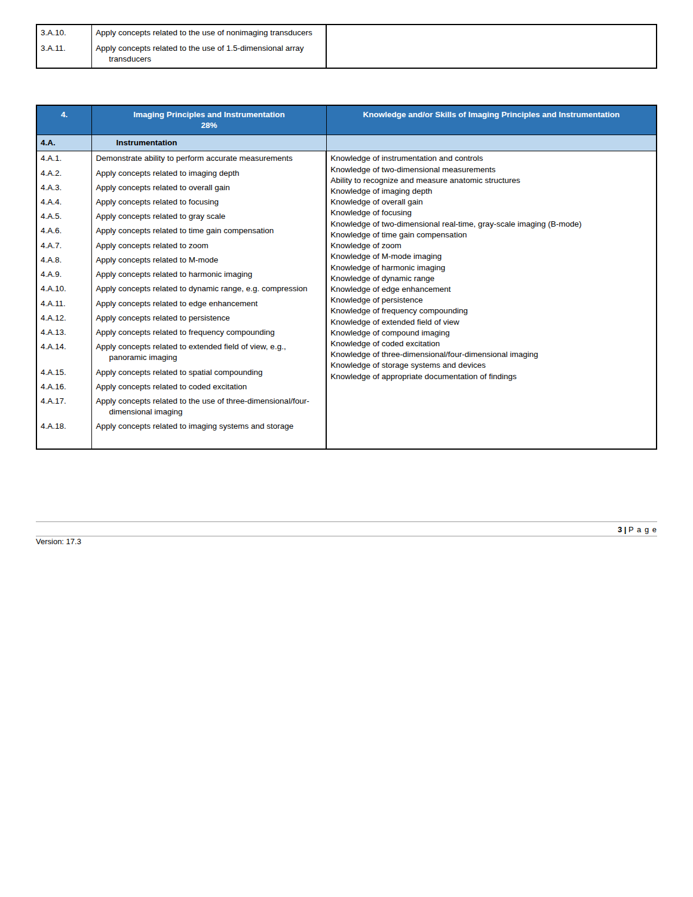| 3.A.10. | Apply concepts related to the use of nonimaging transducers | |
| 3.A.11. | Apply concepts related to the use of 1.5-dimensional array transducers | |
| 4. | Imaging Principles and Instrumentation 28% | Knowledge and/or Skills of Imaging Principles and Instrumentation |
| --- | --- | --- |
| 4.A. | Instrumentation | |
| 4.A.1. | Demonstrate ability to perform accurate measurements | Knowledge of instrumentation and controls Knowledge of two-dimensional measurements Ability to recognize and measure anatomic structures Knowledge of imaging depth Knowledge of overall gain Knowledge of focusing Knowledge of two-dimensional real-time, gray-scale imaging (B-mode) Knowledge of time gain compensation Knowledge of zoom Knowledge of M-mode imaging Knowledge of harmonic imaging Knowledge of dynamic range Knowledge of edge enhancement Knowledge of persistence Knowledge of frequency compounding Knowledge of extended field of view Knowledge of compound imaging Knowledge of coded excitation Knowledge of three-dimensional/four-dimensional imaging Knowledge of storage systems and devices Knowledge of appropriate documentation of findings |
| 4.A.2. | Apply concepts related to imaging depth |
| 4.A.3. | Apply concepts related to overall gain |
| 4.A.4. | Apply concepts related to focusing |
| 4.A.5. | Apply concepts related to gray scale |
| 4.A.6. | Apply concepts related to time gain compensation |
| 4.A.7. | Apply concepts related to zoom |
| 4.A.8. | Apply concepts related to M-mode |
| 4.A.9. | Apply concepts related to harmonic imaging |
| 4.A.10. | Apply concepts related to dynamic range, e.g. compression |
| 4.A.11. | Apply concepts related to edge enhancement |
| 4.A.12. | Apply concepts related to persistence |
| 4.A.13. | Apply concepts related to frequency compounding |
| 4.A.14. | Apply concepts related to extended field of view, e.g., panoramic imaging |
| 4.A.15. | Apply concepts related to spatial compounding |
| 4.A.16. | Apply concepts related to coded excitation |
| 4.A.17. | Apply concepts related to the use of three-dimensional/four-dimensional imaging |
| 4.A.18. | Apply concepts related to imaging systems and storage |
3 | P a g e
Version: 17.3